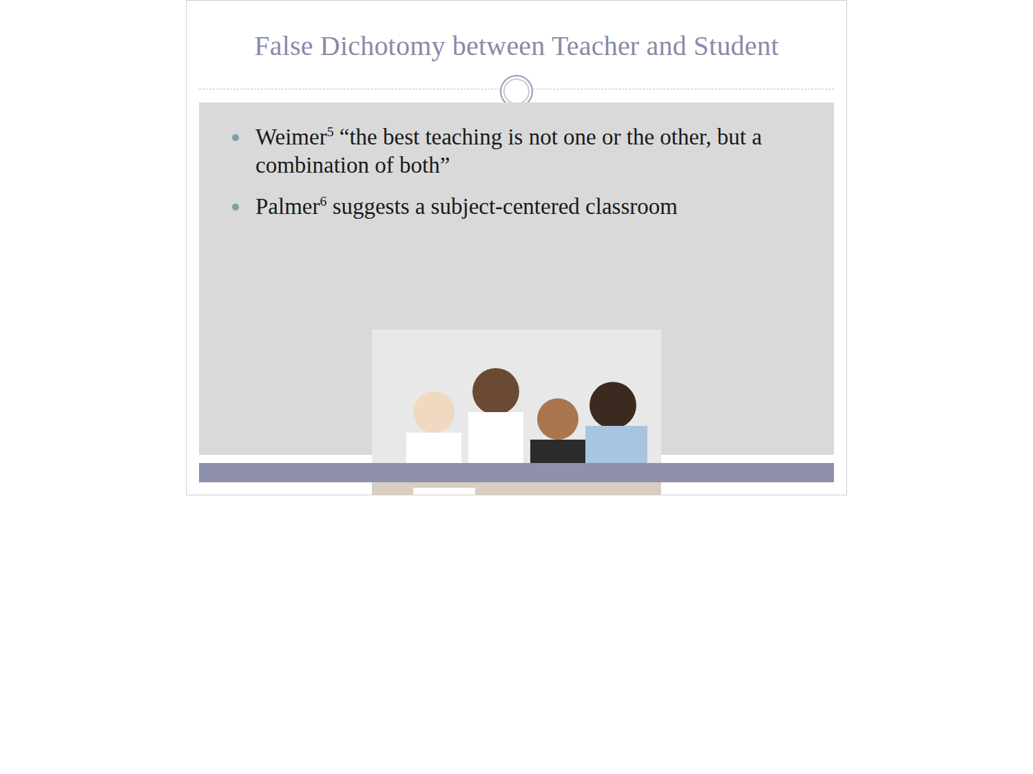False Dichotomy between Teacher and Student
Weimer5 “the best teaching is not one or the other, but a combination of both”
Palmer6 suggests a subject-centered classroom